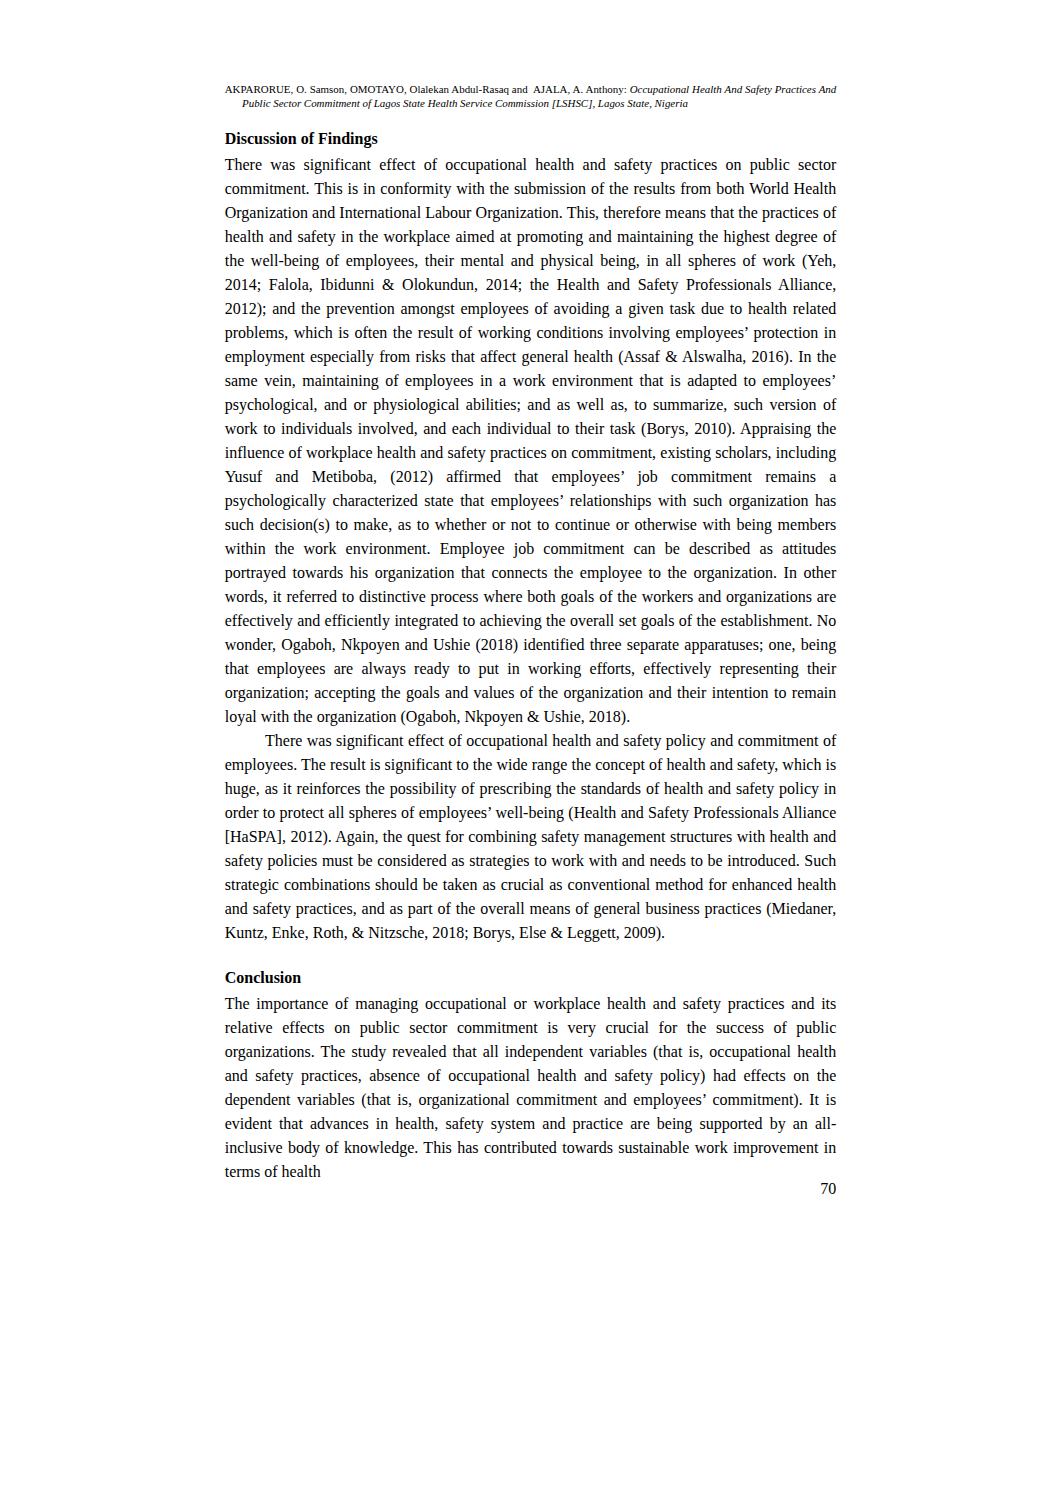AKPARORUE, O. Samson, OMOTAYO, Olalekan Abdul-Rasaq and AJALA, A. Anthony: Occupational Health And Safety Practices And Public Sector Commitment of Lagos State Health Service Commission [LSHSC], Lagos State, Nigeria
Discussion of Findings
There was significant effect of occupational health and safety practices on public sector commitment. This is in conformity with the submission of the results from both World Health Organization and International Labour Organization. This, therefore means that the practices of health and safety in the workplace aimed at promoting and maintaining the highest degree of the well-being of employees, their mental and physical being, in all spheres of work (Yeh, 2014; Falola, Ibidunni & Olokundun, 2014; the Health and Safety Professionals Alliance, 2012); and the prevention amongst employees of avoiding a given task due to health related problems, which is often the result of working conditions involving employees’ protection in employment especially from risks that affect general health (Assaf & Alswalha, 2016). In the same vein, maintaining of employees in a work environment that is adapted to employees’ psychological, and or physiological abilities; and as well as, to summarize, such version of work to individuals involved, and each individual to their task (Borys, 2010). Appraising the influence of workplace health and safety practices on commitment, existing scholars, including Yusuf and Metiboba, (2012) affirmed that employees’ job commitment remains a psychologically characterized state that employees’ relationships with such organization has such decision(s) to make, as to whether or not to continue or otherwise with being members within the work environment. Employee job commitment can be described as attitudes portrayed towards his organization that connects the employee to the organization. In other words, it referred to distinctive process where both goals of the workers and organizations are effectively and efficiently integrated to achieving the overall set goals of the establishment. No wonder, Ogaboh, Nkpoyen and Ushie (2018) identified three separate apparatuses; one, being that employees are always ready to put in working efforts, effectively representing their organization; accepting the goals and values of the organization and their intention to remain loyal with the organization (Ogaboh, Nkpoyen & Ushie, 2018).
There was significant effect of occupational health and safety policy and commitment of employees. The result is significant to the wide range the concept of health and safety, which is huge, as it reinforces the possibility of prescribing the standards of health and safety policy in order to protect all spheres of employees’ well-being (Health and Safety Professionals Alliance [HaSPA], 2012). Again, the quest for combining safety management structures with health and safety policies must be considered as strategies to work with and needs to be introduced. Such strategic combinations should be taken as crucial as conventional method for enhanced health and safety practices, and as part of the overall means of general business practices (Miedaner, Kuntz, Enke, Roth, & Nitzsche, 2018; Borys, Else & Leggett, 2009).
Conclusion
The importance of managing occupational or workplace health and safety practices and its relative effects on public sector commitment is very crucial for the success of public organizations. The study revealed that all independent variables (that is, occupational health and safety practices, absence of occupational health and safety policy) had effects on the dependent variables (that is, organizational commitment and employees’ commitment). It is evident that advances in health, safety system and practice are being supported by an all-inclusive body of knowledge. This has contributed towards sustainable work improvement in terms of health
70